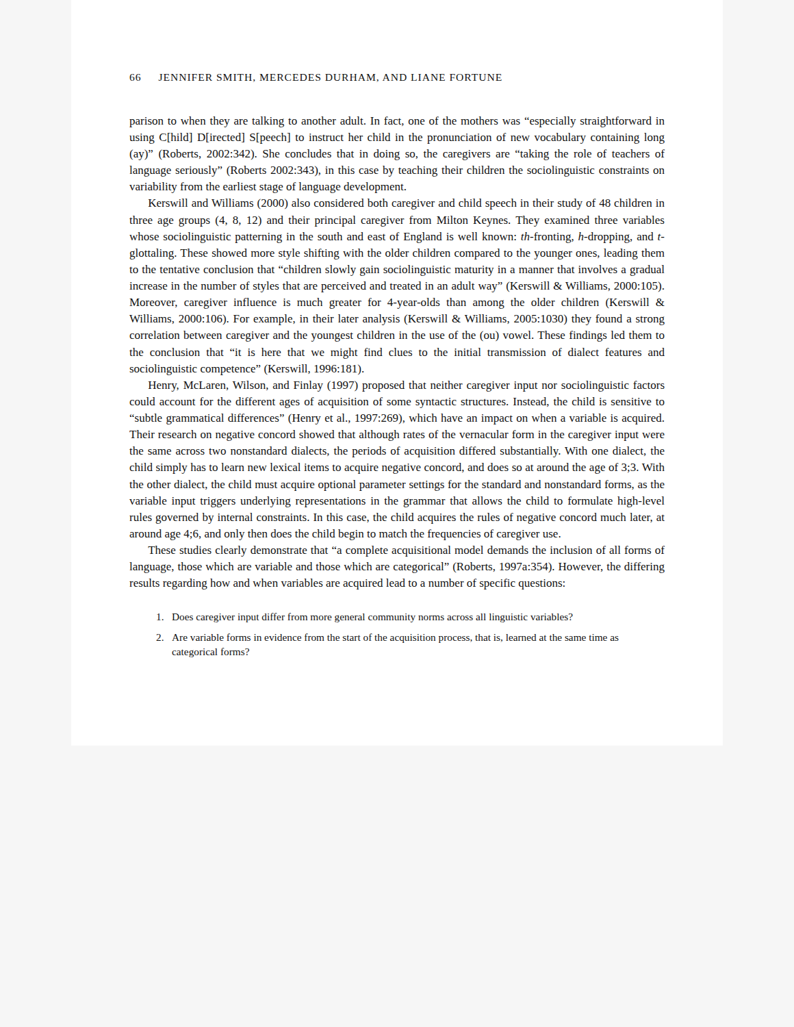66 JENNIFER SMITH, MERCEDES DURHAM, AND LIANE FORTUNE
parison to when they are talking to another adult. In fact, one of the mothers was “especially straightforward in using C[hild] D[irected] S[peech] to instruct her child in the pronunciation of new vocabulary containing long (ay)” (Roberts, 2002:342). She concludes that in doing so, the caregivers are “taking the role of teachers of language seriously” (Roberts 2002:343), in this case by teaching their children the sociolinguistic constraints on variability from the earliest stage of language development.
Kerswill and Williams (2000) also considered both caregiver and child speech in their study of 48 children in three age groups (4, 8, 12) and their principal caregiver from Milton Keynes. They examined three variables whose sociolinguistic patterning in the south and east of England is well known: th-fronting, h-dropping, and t-glottaling. These showed more style shifting with the older children compared to the younger ones, leading them to the tentative conclusion that “children slowly gain sociolinguistic maturity in a manner that involves a gradual increase in the number of styles that are perceived and treated in an adult way” (Kerswill & Williams, 2000:105). Moreover, caregiver influence is much greater for 4-year-olds than among the older children (Kerswill & Williams, 2000:106). For example, in their later analysis (Kerswill & Williams, 2005:1030) they found a strong correlation between caregiver and the youngest children in the use of the (ou) vowel. These findings led them to the conclusion that “it is here that we might find clues to the initial transmission of dialect features and sociolinguistic competence” (Kerswill, 1996:181).
Henry, McLaren, Wilson, and Finlay (1997) proposed that neither caregiver input nor sociolinguistic factors could account for the different ages of acquisition of some syntactic structures. Instead, the child is sensitive to “subtle grammatical differences” (Henry et al., 1997:269), which have an impact on when a variable is acquired. Their research on negative concord showed that although rates of the vernacular form in the caregiver input were the same across two nonstandard dialects, the periods of acquisition differed substantially. With one dialect, the child simply has to learn new lexical items to acquire negative concord, and does so at around the age of 3;3. With the other dialect, the child must acquire optional parameter settings for the standard and nonstandard forms, as the variable input triggers underlying representations in the grammar that allows the child to formulate high-level rules governed by internal constraints. In this case, the child acquires the rules of negative concord much later, at around age 4;6, and only then does the child begin to match the frequencies of caregiver use.
These studies clearly demonstrate that “a complete acquisitional model demands the inclusion of all forms of language, those which are variable and those which are categorical” (Roberts, 1997a:354). However, the differing results regarding how and when variables are acquired lead to a number of specific questions:
Does caregiver input differ from more general community norms across all linguistic variables?
Are variable forms in evidence from the start of the acquisition process, that is, learned at the same time as categorical forms?